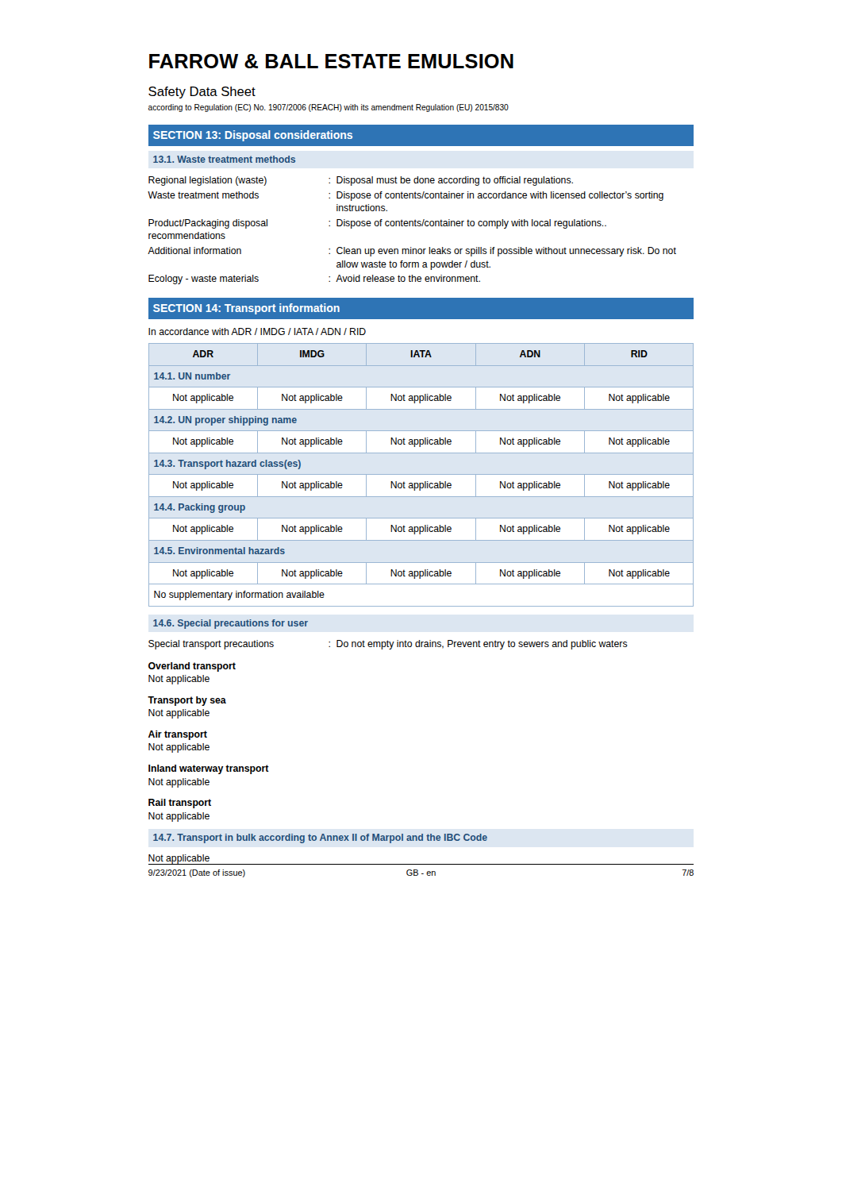FARROW & BALL ESTATE EMULSION
Safety Data Sheet
according to Regulation (EC) No. 1907/2006 (REACH) with its amendment Regulation (EU) 2015/830
SECTION 13: Disposal considerations
13.1. Waste treatment methods
| Regional legislation (waste) | : | Disposal must be done according to official regulations. |
| Waste treatment methods | : | Dispose of contents/container in accordance with licensed collector’s sorting instructions. |
| Product/Packaging disposal recommendations | : | Dispose of contents/container to comply with local regulations.. |
| Additional information | : | Clean up even minor leaks or spills if possible without unnecessary risk. Do not allow waste to form a powder / dust. |
| Ecology - waste materials | : | Avoid release to the environment. |
SECTION 14: Transport information
In accordance with ADR / IMDG / IATA / ADN / RID
| ADR | IMDG | IATA | ADN | RID |
| --- | --- | --- | --- | --- |
| 14.1. UN number |
| Not applicable | Not applicable | Not applicable | Not applicable | Not applicable |
| 14.2. UN proper shipping name |
| Not applicable | Not applicable | Not applicable | Not applicable | Not applicable |
| 14.3. Transport hazard class(es) |
| Not applicable | Not applicable | Not applicable | Not applicable | Not applicable |
| 14.4. Packing group |
| Not applicable | Not applicable | Not applicable | Not applicable | Not applicable |
| 14.5. Environmental hazards |
| Not applicable | Not applicable | Not applicable | Not applicable | Not applicable |
| No supplementary information available |
14.6. Special precautions for user
| Special transport precautions | : | Do not empty into drains, Prevent entry to sewers and public waters |
Overland transport
Not applicable
Transport by sea
Not applicable
Air transport
Not applicable
Inland waterway transport
Not applicable
Rail transport
Not applicable
14.7. Transport in bulk according to Annex II of Marpol and the IBC Code
Not applicable
9/23/2021 (Date of issue)
GB - en
7/8